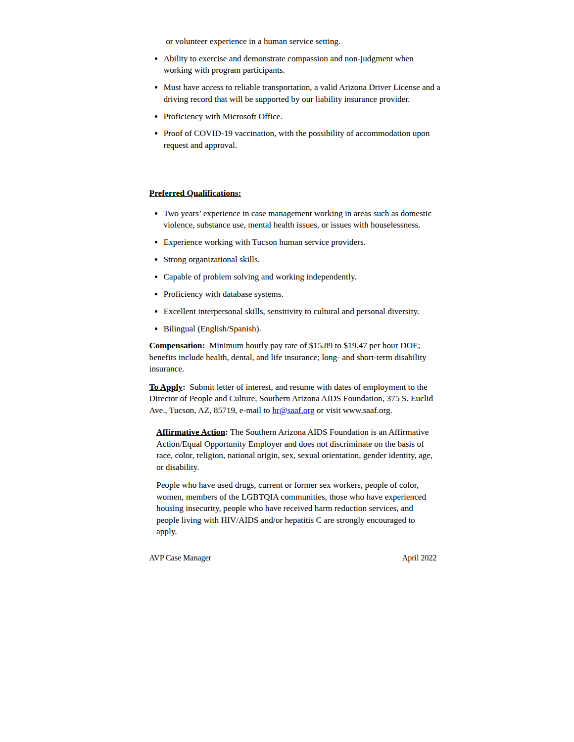or volunteer experience in a human service setting.
Ability to exercise and demonstrate compassion and non-judgment when working with program participants.
Must have access to reliable transportation, a valid Arizona Driver License and a driving record that will be supported by our liability insurance provider.
Proficiency with Microsoft Office.
Proof of COVID-19 vaccination, with the possibility of accommodation upon request and approval.
Preferred Qualifications:
Two years’ experience in case management working in areas such as domestic violence, substance use, mental health issues, or issues with houselessness.
Experience working with Tucson human service providers.
Strong organizational skills.
Capable of problem solving and working independently.
Proficiency with database systems.
Excellent interpersonal skills, sensitivity to cultural and personal diversity.
Bilingual (English/Spanish).
Compensation: Minimum hourly pay rate of $15.89 to $19.47 per hour DOE; benefits include health, dental, and life insurance; long- and short-term disability insurance.
To Apply: Submit letter of interest, and resume with dates of employment to the Director of People and Culture, Southern Arizona AIDS Foundation, 375 S. Euclid Ave., Tucson, AZ, 85719, e-mail to hr@saaf.org or visit www.saaf.org.
Affirmative Action: The Southern Arizona AIDS Foundation is an Affirmative Action/Equal Opportunity Employer and does not discriminate on the basis of race, color, religion, national origin, sex, sexual orientation, gender identity, age, or disability.
People who have used drugs, current or former sex workers, people of color, women, members of the LGBTQIA communities, those who have experienced housing insecurity, people who have received harm reduction services, and people living with HIV/AIDS and/or hepatitis C are strongly encouraged to apply.
AVP Case Manager April 2022